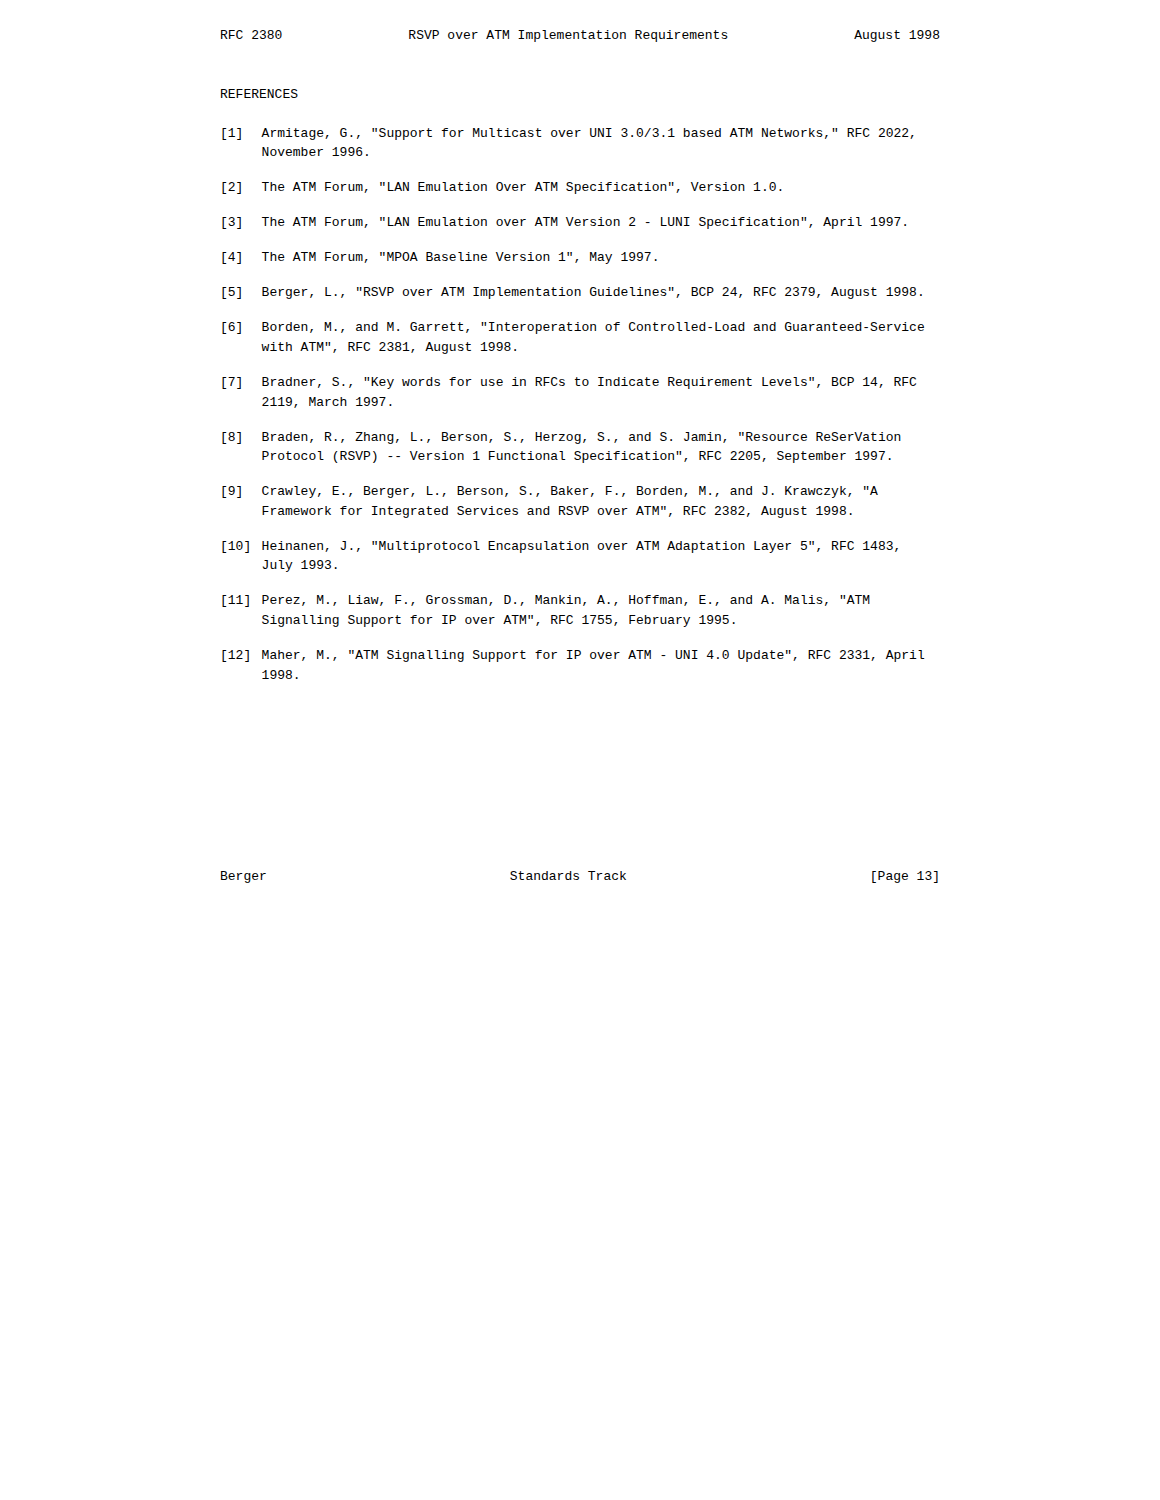RFC 2380 RSVP over ATM Implementation Requirements August 1998
REFERENCES
[1] Armitage, G., "Support for Multicast over UNI 3.0/3.1 based ATM Networks," RFC 2022, November 1996.
[2] The ATM Forum, "LAN Emulation Over ATM Specification", Version 1.0.
[3] The ATM Forum, "LAN Emulation over ATM Version 2 - LUNI Specification", April 1997.
[4] The ATM Forum, "MPOA Baseline Version 1", May 1997.
[5] Berger, L., "RSVP over ATM Implementation Guidelines", BCP 24, RFC 2379, August 1998.
[6] Borden, M., and M. Garrett, "Interoperation of Controlled-Load and Guaranteed-Service with ATM", RFC 2381, August 1998.
[7] Bradner, S., "Key words for use in RFCs to Indicate Requirement Levels", BCP 14, RFC 2119, March 1997.
[8] Braden, R., Zhang, L., Berson, S., Herzog, S., and S. Jamin, "Resource ReSerVation Protocol (RSVP) -- Version 1 Functional Specification", RFC 2205, September 1997.
[9] Crawley, E., Berger, L., Berson, S., Baker, F., Borden, M., and J. Krawczyk, "A Framework for Integrated Services and RSVP over ATM", RFC 2382, August 1998.
[10] Heinanen, J., "Multiprotocol Encapsulation over ATM Adaptation Layer 5", RFC 1483, July 1993.
[11] Perez, M., Liaw, F., Grossman, D., Mankin, A., Hoffman, E., and A. Malis, "ATM Signalling Support for IP over ATM", RFC 1755, February 1995.
[12] Maher, M., "ATM Signalling Support for IP over ATM - UNI 4.0 Update", RFC 2331, April 1998.
Berger Standards Track [Page 13]